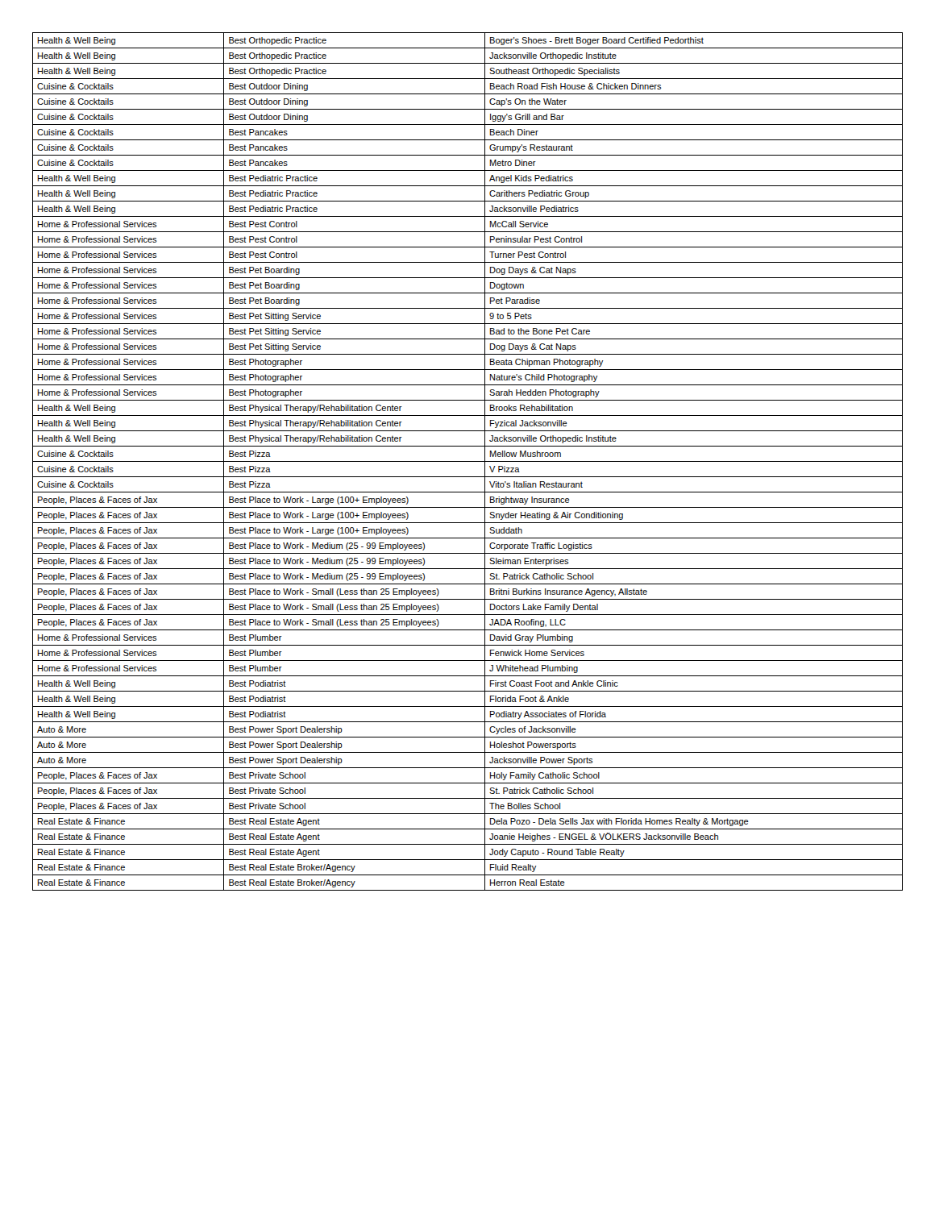| Health & Well Being | Best Orthopedic Practice | Boger's Shoes - Brett Boger Board Certified Pedorthist |
| Health & Well Being | Best Orthopedic Practice | Jacksonville Orthopedic Institute |
| Health & Well Being | Best Orthopedic Practice | Southeast Orthopedic Specialists |
| Cuisine & Cocktails | Best Outdoor Dining | Beach Road Fish House & Chicken Dinners |
| Cuisine & Cocktails | Best Outdoor Dining | Cap's On the Water |
| Cuisine & Cocktails | Best Outdoor Dining | Iggy's Grill and Bar |
| Cuisine & Cocktails | Best Pancakes | Beach Diner |
| Cuisine & Cocktails | Best Pancakes | Grumpy's Restaurant |
| Cuisine & Cocktails | Best Pancakes | Metro Diner |
| Health & Well Being | Best Pediatric Practice | Angel Kids Pediatrics |
| Health & Well Being | Best Pediatric Practice | Carithers Pediatric Group |
| Health & Well Being | Best Pediatric Practice | Jacksonville Pediatrics |
| Home & Professional Services | Best Pest Control | McCall Service |
| Home & Professional Services | Best Pest Control | Peninsular Pest Control |
| Home & Professional Services | Best Pest Control | Turner Pest Control |
| Home & Professional Services | Best Pet Boarding | Dog Days & Cat Naps |
| Home & Professional Services | Best Pet Boarding | Dogtown |
| Home & Professional Services | Best Pet Boarding | Pet Paradise |
| Home & Professional Services | Best Pet Sitting Service | 9 to 5 Pets |
| Home & Professional Services | Best Pet Sitting Service | Bad to the Bone Pet Care |
| Home & Professional Services | Best Pet Sitting Service | Dog Days & Cat Naps |
| Home & Professional Services | Best Photographer | Beata Chipman Photography |
| Home & Professional Services | Best Photographer | Nature's Child Photography |
| Home & Professional Services | Best Photographer | Sarah Hedden Photography |
| Health & Well Being | Best Physical Therapy/Rehabilitation Center | Brooks Rehabilitation |
| Health & Well Being | Best Physical Therapy/Rehabilitation Center | Fyzical Jacksonville |
| Health & Well Being | Best Physical Therapy/Rehabilitation Center | Jacksonville Orthopedic Institute |
| Cuisine & Cocktails | Best Pizza | Mellow Mushroom |
| Cuisine & Cocktails | Best Pizza | V Pizza |
| Cuisine & Cocktails | Best Pizza | Vito's Italian Restaurant |
| People, Places & Faces of Jax | Best Place to Work - Large (100+ Employees) | Brightway Insurance |
| People, Places & Faces of Jax | Best Place to Work - Large (100+ Employees) | Snyder Heating & Air Conditioning |
| People, Places & Faces of Jax | Best Place to Work - Large (100+ Employees) | Suddath |
| People, Places & Faces of Jax | Best Place to Work - Medium (25 - 99 Employees) | Corporate Traffic Logistics |
| People, Places & Faces of Jax | Best Place to Work - Medium (25 - 99 Employees) | Sleiman Enterprises |
| People, Places & Faces of Jax | Best Place to Work - Medium (25 - 99 Employees) | St. Patrick Catholic School |
| People, Places & Faces of Jax | Best Place to Work - Small (Less than 25 Employees) | Britni Burkins Insurance Agency, Allstate |
| People, Places & Faces of Jax | Best Place to Work - Small (Less than 25 Employees) | Doctors Lake Family Dental |
| People, Places & Faces of Jax | Best Place to Work - Small (Less than 25 Employees) | JADA Roofing, LLC |
| Home & Professional Services | Best Plumber | David Gray Plumbing |
| Home & Professional Services | Best Plumber | Fenwick Home Services |
| Home & Professional Services | Best Plumber | J Whitehead Plumbing |
| Health & Well Being | Best Podiatrist | First Coast Foot and Ankle Clinic |
| Health & Well Being | Best Podiatrist | Florida Foot & Ankle |
| Health & Well Being | Best Podiatrist | Podiatry Associates of Florida |
| Auto & More | Best Power Sport Dealership | Cycles of Jacksonville |
| Auto & More | Best Power Sport Dealership | Holeshot Powersports |
| Auto & More | Best Power Sport Dealership | Jacksonville Power Sports |
| People, Places & Faces of Jax | Best Private School | Holy Family Catholic School |
| People, Places & Faces of Jax | Best Private School | St. Patrick Catholic School |
| People, Places & Faces of Jax | Best Private School | The Bolles School |
| Real Estate & Finance | Best Real Estate Agent | Dela Pozo - Dela Sells Jax with Florida Homes Realty & Mortgage |
| Real Estate & Finance | Best Real Estate Agent | Joanie Heighes - ENGEL & VÖLKERS Jacksonville Beach |
| Real Estate & Finance | Best Real Estate Agent | Jody Caputo - Round Table Realty |
| Real Estate & Finance | Best Real Estate Broker/Agency | Fluid Realty |
| Real Estate & Finance | Best Real Estate Broker/Agency | Herron Real Estate |